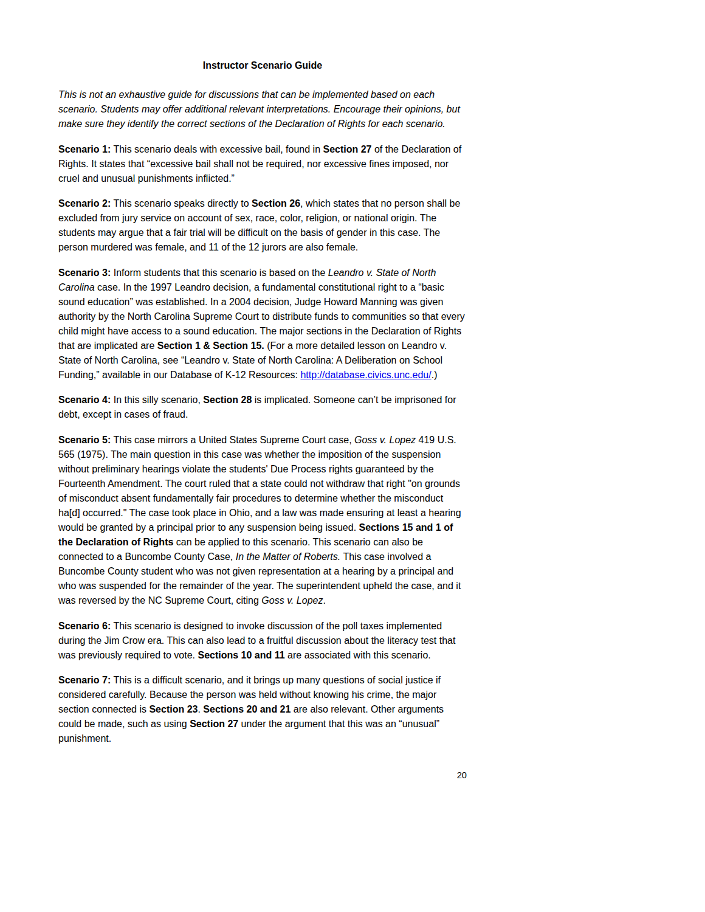Instructor Scenario Guide
This is not an exhaustive guide for discussions that can be implemented based on each scenario. Students may offer additional relevant interpretations. Encourage their opinions, but make sure they identify the correct sections of the Declaration of Rights for each scenario.
Scenario 1: This scenario deals with excessive bail, found in Section 27 of the Declaration of Rights. It states that “excessive bail shall not be required, nor excessive fines imposed, nor cruel and unusual punishments inflicted.”
Scenario 2: This scenario speaks directly to Section 26, which states that no person shall be excluded from jury service on account of sex, race, color, religion, or national origin. The students may argue that a fair trial will be difficult on the basis of gender in this case. The person murdered was female, and 11 of the 12 jurors are also female.
Scenario 3: Inform students that this scenario is based on the Leandro v. State of North Carolina case. In the 1997 Leandro decision, a fundamental constitutional right to a “basic sound education” was established. In a 2004 decision, Judge Howard Manning was given authority by the North Carolina Supreme Court to distribute funds to communities so that every child might have access to a sound education. The major sections in the Declaration of Rights that are implicated are Section 1 & Section 15. (For a more detailed lesson on Leandro v. State of North Carolina, see “Leandro v. State of North Carolina: A Deliberation on School Funding,” available in our Database of K-12 Resources: http://database.civics.unc.edu/.)
Scenario 4: In this silly scenario, Section 28 is implicated. Someone can’t be imprisoned for debt, except in cases of fraud.
Scenario 5: This case mirrors a United States Supreme Court case, Goss v. Lopez 419 U.S. 565 (1975). The main question in this case was whether the imposition of the suspension without preliminary hearings violate the students' Due Process rights guaranteed by the Fourteenth Amendment. The court ruled that a state could not withdraw that right "on grounds of misconduct absent fundamentally fair procedures to determine whether the misconduct ha[d] occurred." The case took place in Ohio, and a law was made ensuring at least a hearing would be granted by a principal prior to any suspension being issued. Sections 15 and 1 of the Declaration of Rights can be applied to this scenario. This scenario can also be connected to a Buncombe County Case, In the Matter of Roberts. This case involved a Buncombe County student who was not given representation at a hearing by a principal and who was suspended for the remainder of the year. The superintendent upheld the case, and it was reversed by the NC Supreme Court, citing Goss v. Lopez.
Scenario 6: This scenario is designed to invoke discussion of the poll taxes implemented during the Jim Crow era. This can also lead to a fruitful discussion about the literacy test that was previously required to vote. Sections 10 and 11 are associated with this scenario.
Scenario 7: This is a difficult scenario, and it brings up many questions of social justice if considered carefully. Because the person was held without knowing his crime, the major section connected is Section 23. Sections 20 and 21 are also relevant. Other arguments could be made, such as using Section 27 under the argument that this was an “unusual” punishment.
20